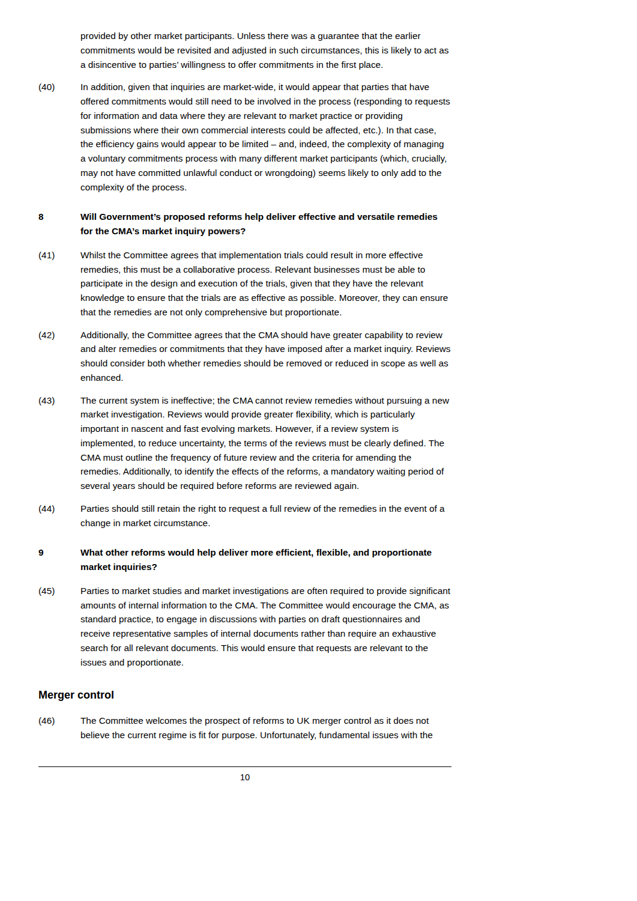provided by other market participants. Unless there was a guarantee that the earlier commitments would be revisited and adjusted in such circumstances, this is likely to act as a disincentive to parties’ willingness to offer commitments in the first place.
(40)
In addition, given that inquiries are market-wide, it would appear that parties that have offered commitments would still need to be involved in the process (responding to requests for information and data where they are relevant to market practice or providing submissions where their own commercial interests could be affected, etc.). In that case, the efficiency gains would appear to be limited – and, indeed, the complexity of managing a voluntary commitments process with many different market participants (which, crucially, may not have committed unlawful conduct or wrongdoing) seems likely to only add to the complexity of the process.
8
Will Government’s proposed reforms help deliver effective and versatile remedies for the CMA’s market inquiry powers?
(41)
Whilst the Committee agrees that implementation trials could result in more effective remedies, this must be a collaborative process. Relevant businesses must be able to participate in the design and execution of the trials, given that they have the relevant knowledge to ensure that the trials are as effective as possible. Moreover, they can ensure that the remedies are not only comprehensive but proportionate.
(42)
Additionally, the Committee agrees that the CMA should have greater capability to review and alter remedies or commitments that they have imposed after a market inquiry. Reviews should consider both whether remedies should be removed or reduced in scope as well as enhanced.
(43)
The current system is ineffective; the CMA cannot review remedies without pursuing a new market investigation. Reviews would provide greater flexibility, which is particularly important in nascent and fast evolving markets. However, if a review system is implemented, to reduce uncertainty, the terms of the reviews must be clearly defined. The CMA must outline the frequency of future review and the criteria for amending the remedies. Additionally, to identify the effects of the reforms, a mandatory waiting period of several years should be required before reforms are reviewed again.
(44)
Parties should still retain the right to request a full review of the remedies in the event of a change in market circumstance.
9
What other reforms would help deliver more efficient, flexible, and proportionate market inquiries?
(45)
Parties to market studies and market investigations are often required to provide significant amounts of internal information to the CMA. The Committee would encourage the CMA, as standard practice, to engage in discussions with parties on draft questionnaires and receive representative samples of internal documents rather than require an exhaustive search for all relevant documents. This would ensure that requests are relevant to the issues and proportionate.
Merger control
(46)
The Committee welcomes the prospect of reforms to UK merger control as it does not believe the current regime is fit for purpose. Unfortunately, fundamental issues with the
10